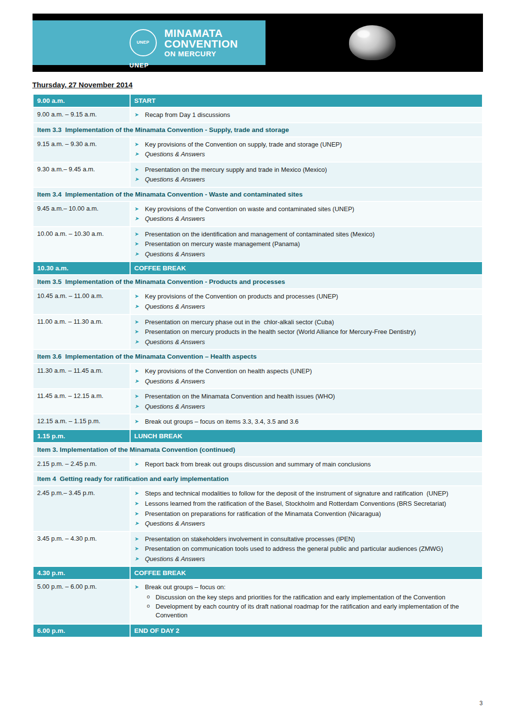UN EP
MINAMATA
CONVENTION
ON MERCURY
UNEP
Thursday, 27 November 2014
| 9.00 a.m. | START |
| 9.00 a.m. – 9.15 a.m. | Recap from Day 1 discussions |
| Item 3.3 Implementation of the Minamata Convention - Supply, trade and storage |
| 9.15 a.m. – 9.30 a.m. | Key provisions of the Convention on supply, trade and storage (UNEP) Questions & Answers |
| 9.30 a.m.– 9.45 a.m. | Presentation on the mercury supply and trade in Mexico (Mexico) Questions & Answers |
| Item 3.4 Implementation of the Minamata Convention - Waste and contaminated sites |
| 9.45 a.m.– 10.00 a.m. | Key provisions of the Convention on waste and contaminated sites (UNEP) Questions & Answers |
| 10.00 a.m. – 10.30 a.m. | Presentation on the identification and management of contaminated sites (Mexico) Presentation on mercury waste management (Panama) Questions & Answers |
| 10.30 a.m. | COFFEE BREAK |
| Item 3.5 Implementation of the Minamata Convention - Products and processes |
| 10.45 a.m. – 11.00 a.m. | Key provisions of the Convention on products and processes (UNEP) Questions & Answers |
| 11.00 a.m. – 11.30 a.m. | Presentation on mercury phase out in the chlor-alkali sector (Cuba) Presentation on mercury products in the health sector (World Alliance for Mercury-Free Dentistry) Questions & Answers |
| Item 3.6 Implementation of the Minamata Convention – Health aspects |
| 11.30 a.m. – 11.45 a.m. | Key provisions of the Convention on health aspects (UNEP) Questions & Answers |
| 11.45 a.m. – 12.15 a.m. | Presentation on the Minamata Convention and health issues (WHO) Questions & Answers |
| 12.15 a.m. – 1.15 p.m. | Break out groups – focus on items 3.3, 3.4, 3.5 and 3.6 |
| 1.15 p.m. | LUNCH BREAK |
| Item 3. Implementation of the Minamata Convention (continued) |
| 2.15 p.m. – 2.45 p.m. | Report back from break out groups discussion and summary of main conclusions |
| Item 4 Getting ready for ratification and early implementation |
| 2.45 p.m.– 3.45 p.m. | Steps and technical modalities to follow for the deposit of the instrument of signature and ratification (UNEP) Lessons learned from the ratification of the Basel, Stockholm and Rotterdam Conventions (BRS Secretariat) Presentation on preparations for ratification of the Minamata Convention (Nicaragua) Questions & Answers |
| 3.45 p.m. – 4.30 p.m. | Presentation on stakeholders involvement in consultative processes (IPEN) Presentation on communication tools used to address the general public and particular audiences (ZMWG) Questions & Answers |
| 4.30 p.m. | COFFEE BREAK |
| 5.00 p.m. – 6.00 p.m. | Break out groups – focus on: Discussion on the key steps and priorities for the ratification and early implementation of the Convention Development by each country of its draft national roadmap for the ratification and early implementation of the Convention |
| 6.00 p.m. | END OF DAY 2 |
3